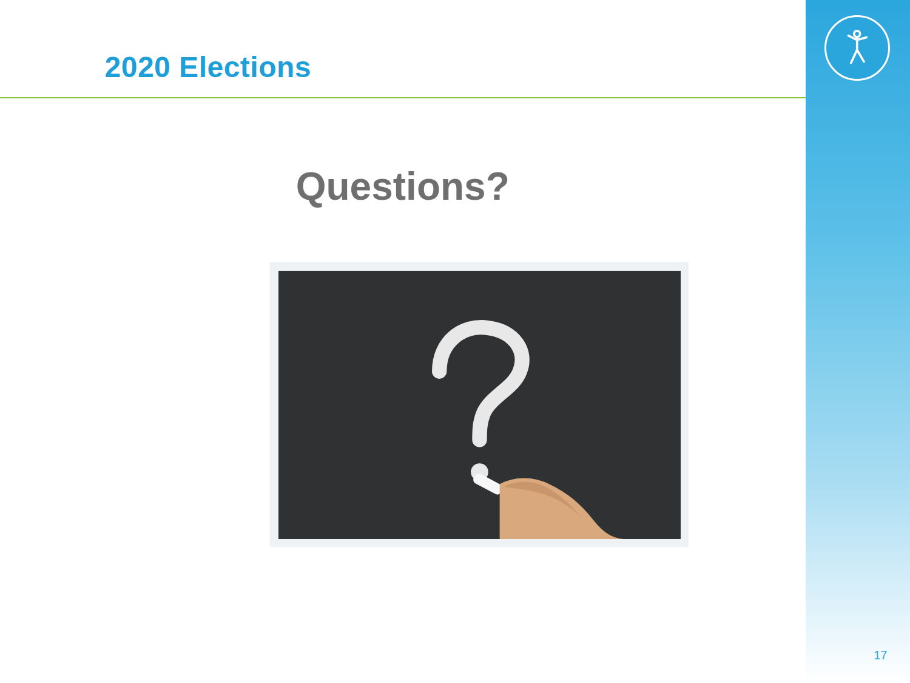2020 Elections
Questions?
17